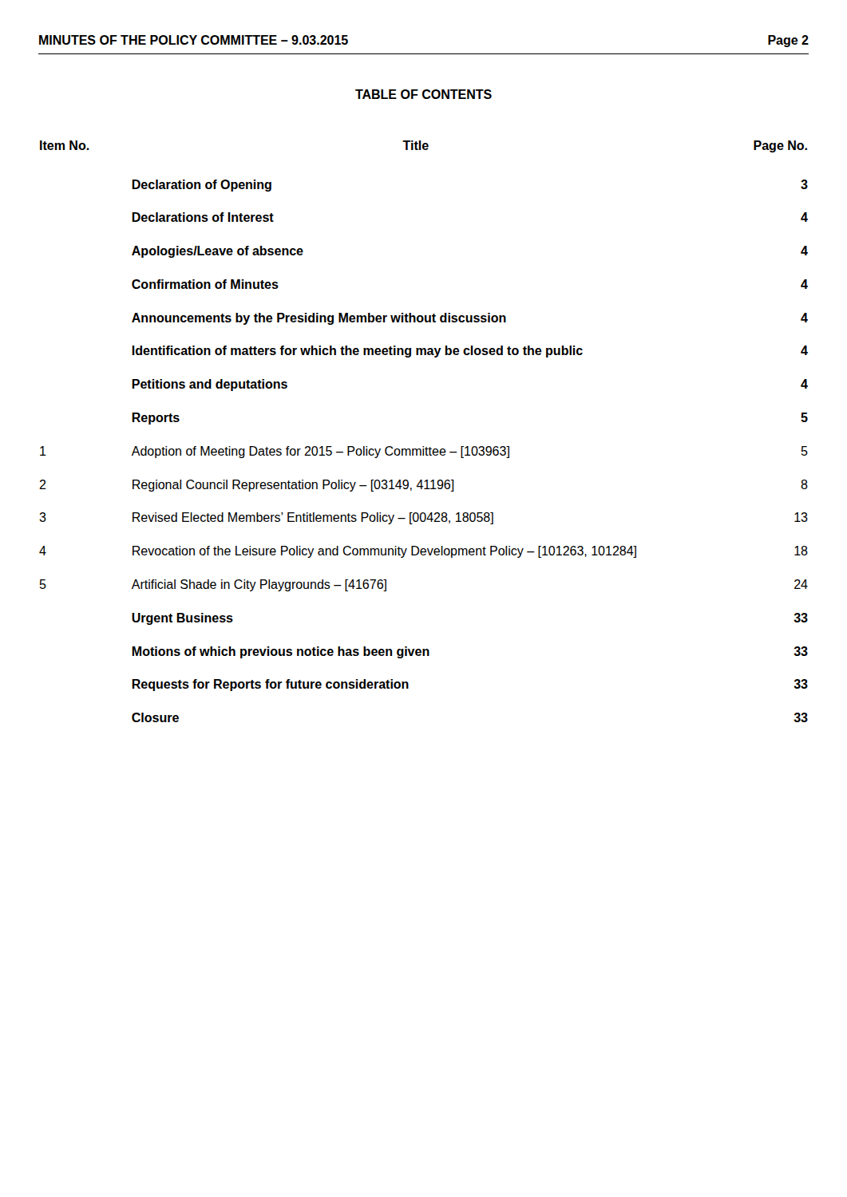Minutes of the Policy Committee – 9.03.2015 Page 2
Table of Contents
| Item No. | Title | Page No. |
| --- | --- | --- |
| | Declaration of Opening | 3 |
| | Declarations of Interest | 4 |
| | Apologies/Leave of absence | 4 |
| | Confirmation of Minutes | 4 |
| | Announcements by the Presiding Member without discussion | 4 |
| | Identification of matters for which the meeting may be closed to the public | 4 |
| | Petitions and deputations | 4 |
| | Reports | 5 |
| 1 | Adoption of Meeting Dates for 2015 – Policy Committee – [103963] | 5 |
| 2 | Regional Council Representation Policy – [03149, 41196] | 8 |
| 3 | Revised Elected Members’ Entitlements Policy – [00428, 18058] | 13 |
| 4 | Revocation of the Leisure Policy and Community Development Policy – [101263, 101284] | 18 |
| 5 | Artificial Shade in City Playgrounds – [41676] | 24 |
| | Urgent Business | 33 |
| | Motions of which previous notice has been given | 33 |
| | Requests for Reports for future consideration | 33 |
| | Closure | 33 |